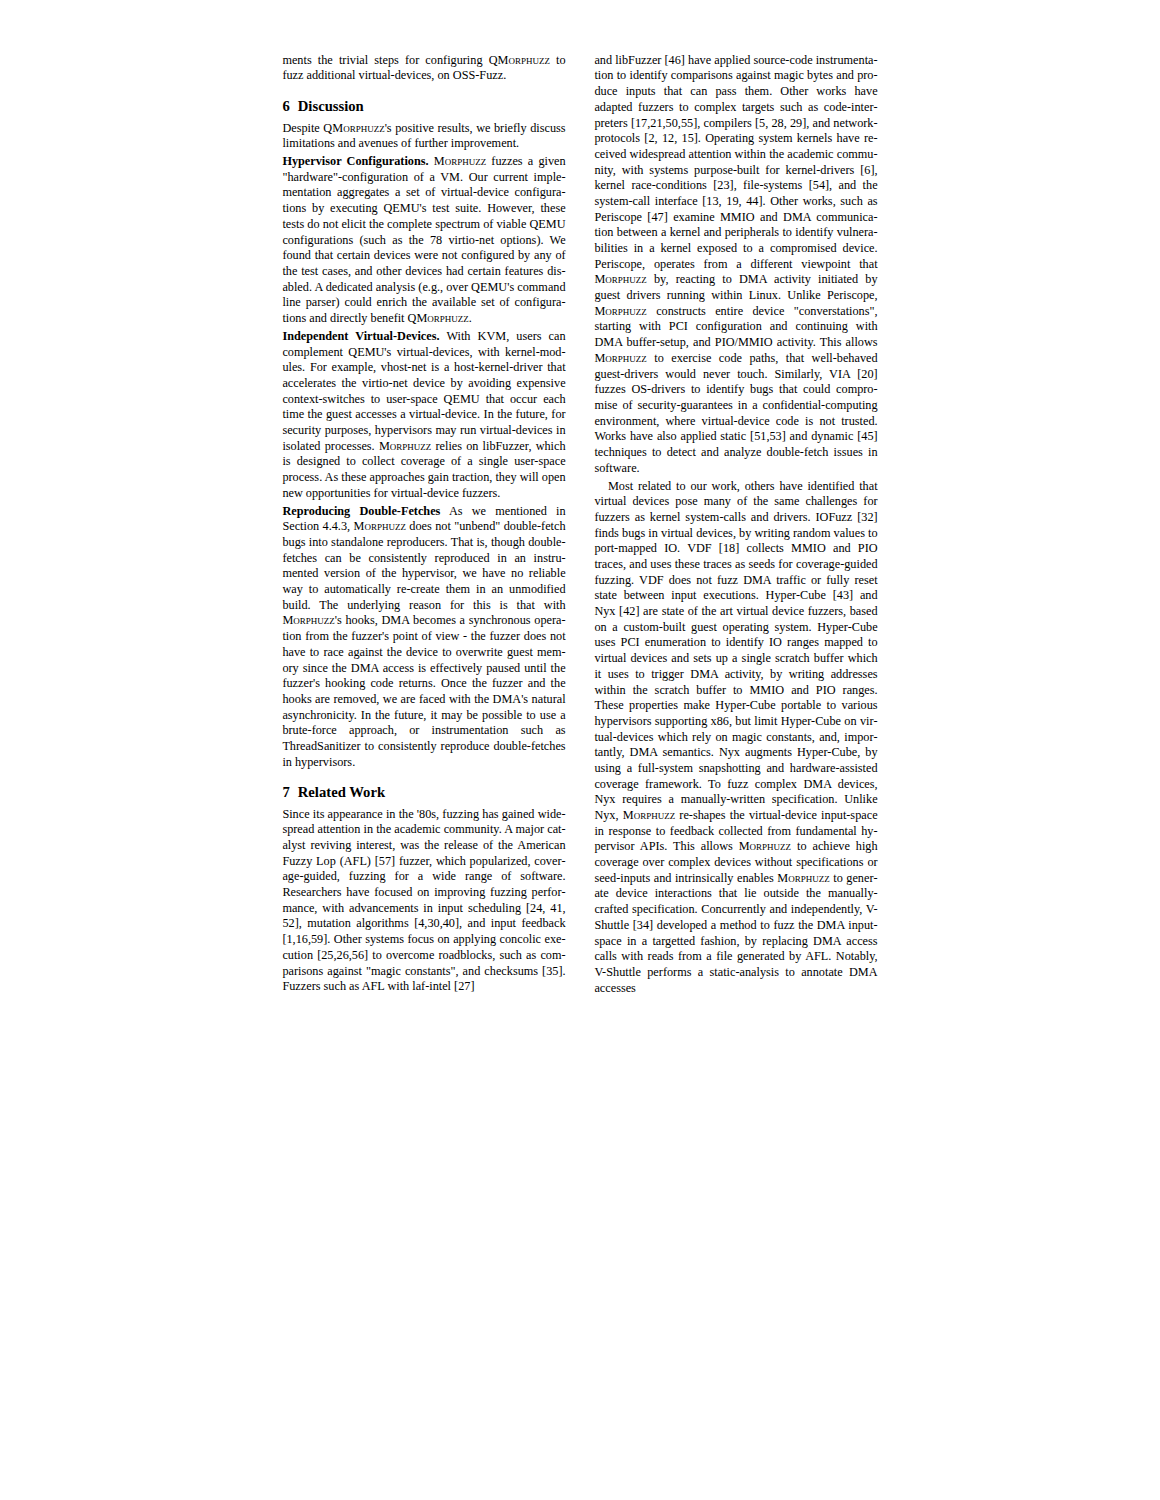ments the trivial steps for configuring QMorphuzz to fuzz additional virtual-devices, on OSS-Fuzz.
6 Discussion
Despite QMorphuzz's positive results, we briefly discuss limitations and avenues of further improvement.
Hypervisor Configurations. Morphuzz fuzzes a given "hardware"-configuration of a VM. Our current implementation aggregates a set of virtual-device configurations by executing QEMU's test suite. However, these tests do not elicit the complete spectrum of viable QEMU configurations (such as the 78 virtio-net options). We found that certain devices were not configured by any of the test cases, and other devices had certain features disabled. A dedicated analysis (e.g., over QEMU's command line parser) could enrich the available set of configurations and directly benefit QMorphuzz.
Independent Virtual-Devices. With KVM, users can complement QEMU's virtual-devices, with kernel-modules. For example, vhost-net is a host-kernel-driver that accelerates the virtio-net device by avoiding expensive context-switches to user-space QEMU that occur each time the guest accesses a virtual-device. In the future, for security purposes, hypervisors may run virtual-devices in isolated processes. Morphuzz relies on libFuzzer, which is designed to collect coverage of a single user-space process. As these approaches gain traction, they will open new opportunities for virtual-device fuzzers.
Reproducing Double-Fetches As we mentioned in Section 4.4.3, Morphuzz does not "unbend" double-fetch bugs into standalone reproducers. That is, though double-fetches can be consistently reproduced in an instrumented version of the hypervisor, we have no reliable way to automatically re-create them in an unmodified build. The underlying reason for this is that with Morphuzz's hooks, DMA becomes a synchronous operation from the fuzzer's point of view - the fuzzer does not have to race against the device to overwrite guest memory since the DMA access is effectively paused until the fuzzer's hooking code returns. Once the fuzzer and the hooks are removed, we are faced with the DMA's natural asynchronicity. In the future, it may be possible to use a brute-force approach, or instrumentation such as ThreadSanitizer to consistently reproduce double-fetches in hypervisors.
7 Related Work
Since its appearance in the '80s, fuzzing has gained widespread attention in the academic community. A major catalyst reviving interest, was the release of the American Fuzzy Lop (AFL) [57] fuzzer, which popularized, coverage-guided, fuzzing for a wide range of software. Researchers have focused on improving fuzzing performance, with advancements in input scheduling [24, 41, 52], mutation algorithms [4,30,40], and input feedback [1,16,59]. Other systems focus on applying concolic execution [25,26,56] to overcome roadblocks, such as comparisons against "magic constants", and checksums [35]. Fuzzers such as AFL with laf-intel [27]
and libFuzzer [46] have applied source-code instrumentation to identify comparisons against magic bytes and produce inputs that can pass them. Other works have adapted fuzzers to complex targets such as code-interpreters [17,21,50,55], compilers [5, 28, 29], and network-protocols [2, 12, 15]. Operating system kernels have received widespread attention within the academic community, with systems purpose-built for kernel-drivers [6], kernel race-conditions [23], file-systems [54], and the system-call interface [13, 19, 44]. Other works, such as Periscope [47] examine MMIO and DMA communication between a kernel and peripherals to identify vulnerabilities in a kernel exposed to a compromised device. Periscope, operates from a different viewpoint that Morphuzz by, reacting to DMA activity initiated by guest drivers running within Linux. Unlike Periscope, Morphuzz constructs entire device "converstations", starting with PCI configuration and continuing with DMA buffer-setup, and PIO/MMIO activity. This allows Morphuzz to exercise code paths, that well-behaved guest-drivers would never touch. Similarly, VIA [20] fuzzes OS-drivers to identify bugs that could compromise of security-guarantees in a confidential-computing environment, where virtual-device code is not trusted. Works have also applied static [51,53] and dynamic [45] techniques to detect and analyze double-fetch issues in software.
Most related to our work, others have identified that virtual devices pose many of the same challenges for fuzzers as kernel system-calls and drivers. IOFuzz [32] finds bugs in virtual devices, by writing random values to port-mapped IO. VDF [18] collects MMIO and PIO traces, and uses these traces as seeds for coverage-guided fuzzing. VDF does not fuzz DMA traffic or fully reset state between input executions. Hyper-Cube [43] and Nyx [42] are state of the art virtual device fuzzers, based on a custom-built guest operating system. Hyper-Cube uses PCI enumeration to identify IO ranges mapped to virtual devices and sets up a single scratch buffer which it uses to trigger DMA activity, by writing addresses within the scratch buffer to MMIO and PIO ranges. These properties make Hyper-Cube portable to various hypervisors supporting x86, but limit Hyper-Cube on virtual-devices which rely on magic constants, and, importantly, DMA semantics. Nyx augments Hyper-Cube, by using a full-system snapshotting and hardware-assisted coverage framework. To fuzz complex DMA devices, Nyx requires a manually-written specification. Unlike Nyx, Morphuzz re-shapes the virtual-device input-space in response to feedback collected from fundamental hypervisor APIs. This allows Morphuzz to achieve high coverage over complex devices without specifications or seed-inputs and intrinsically enables Morphuzz to generate device interactions that lie outside the manually-crafted specification. Concurrently and independently, V-Shuttle [34] developed a method to fuzz the DMA input-space in a targetted fashion, by replacing DMA access calls with reads from a file generated by AFL. Notably, V-Shuttle performs a static-analysis to annotate DMA accesses